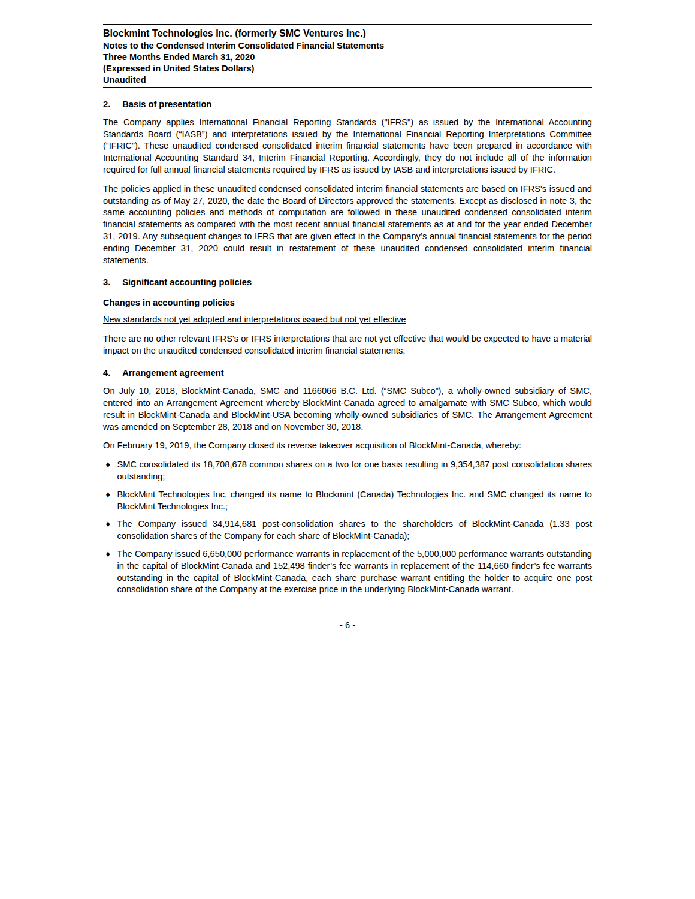Blockmint Technologies Inc. (formerly SMC Ventures Inc.)
Notes to the Condensed Interim Consolidated Financial Statements
Three Months Ended March 31, 2020
(Expressed in United States Dollars)
Unaudited
2. Basis of presentation
The Company applies International Financial Reporting Standards ("IFRS") as issued by the International Accounting Standards Board (“IASB”) and interpretations issued by the International Financial Reporting Interpretations Committee (“IFRIC”). These unaudited condensed consolidated interim financial statements have been prepared in accordance with International Accounting Standard 34, Interim Financial Reporting. Accordingly, they do not include all of the information required for full annual financial statements required by IFRS as issued by IASB and interpretations issued by IFRIC.
The policies applied in these unaudited condensed consolidated interim financial statements are based on IFRS's issued and outstanding as of May 27, 2020, the date the Board of Directors approved the statements. Except as disclosed in note 3, the same accounting policies and methods of computation are followed in these unaudited condensed consolidated interim financial statements as compared with the most recent annual financial statements as at and for the year ended December 31, 2019. Any subsequent changes to IFRS that are given effect in the Company’s annual financial statements for the period ending December 31, 2020 could result in restatement of these unaudited condensed consolidated interim financial statements.
3. Significant accounting policies
Changes in accounting policies
New standards not yet adopted and interpretations issued but not yet effective
There are no other relevant IFRS's or IFRS interpretations that are not yet effective that would be expected to have a material impact on the unaudited condensed consolidated interim financial statements.
4. Arrangement agreement
On July 10, 2018, BlockMint-Canada, SMC and 1166066 B.C. Ltd. (“SMC Subco”), a wholly-owned subsidiary of SMC, entered into an Arrangement Agreement whereby BlockMint-Canada agreed to amalgamate with SMC Subco, which would result in BlockMint-Canada and BlockMint-USA becoming wholly-owned subsidiaries of SMC. The Arrangement Agreement was amended on September 28, 2018 and on November 30, 2018.
On February 19, 2019, the Company closed its reverse takeover acquisition of BlockMint-Canada, whereby:
SMC consolidated its 18,708,678 common shares on a two for one basis resulting in 9,354,387 post consolidation shares outstanding;
BlockMint Technologies Inc. changed its name to Blockmint (Canada) Technologies Inc. and SMC changed its name to BlockMint Technologies Inc.;
The Company issued 34,914,681 post-consolidation shares to the shareholders of BlockMint-Canada (1.33 post consolidation shares of the Company for each share of BlockMint-Canada);
The Company issued 6,650,000 performance warrants in replacement of the 5,000,000 performance warrants outstanding in the capital of BlockMint-Canada and 152,498 finder’s fee warrants in replacement of the 114,660 finder’s fee warrants outstanding in the capital of BlockMint-Canada, each share purchase warrant entitling the holder to acquire one post consolidation share of the Company at the exercise price in the underlying BlockMint-Canada warrant.
- 6 -